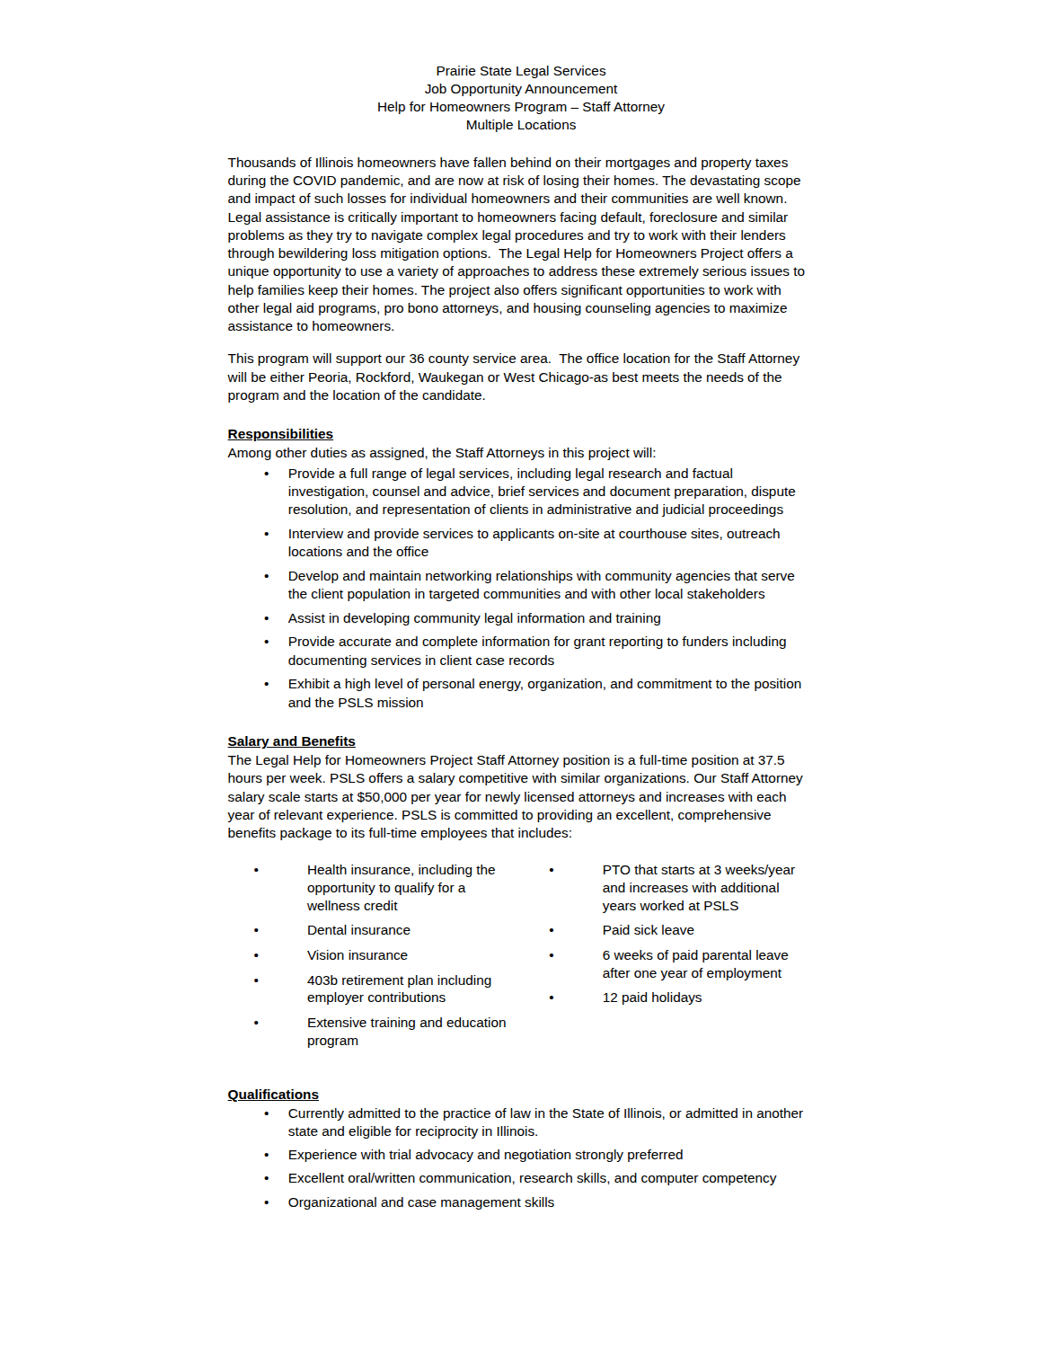Prairie State Legal Services
Job Opportunity Announcement
Help for Homeowners Program – Staff Attorney
Multiple Locations
Thousands of Illinois homeowners have fallen behind on their mortgages and property taxes during the COVID pandemic, and are now at risk of losing their homes. The devastating scope and impact of such losses for individual homeowners and their communities are well known. Legal assistance is critically important to homeowners facing default, foreclosure and similar problems as they try to navigate complex legal procedures and try to work with their lenders through bewildering loss mitigation options. The Legal Help for Homeowners Project offers a unique opportunity to use a variety of approaches to address these extremely serious issues to help families keep their homes. The project also offers significant opportunities to work with other legal aid programs, pro bono attorneys, and housing counseling agencies to maximize assistance to homeowners.
This program will support our 36 county service area. The office location for the Staff Attorney will be either Peoria, Rockford, Waukegan or West Chicago-as best meets the needs of the program and the location of the candidate.
Responsibilities
Among other duties as assigned, the Staff Attorneys in this project will:
Provide a full range of legal services, including legal research and factual investigation, counsel and advice, brief services and document preparation, dispute resolution, and representation of clients in administrative and judicial proceedings
Interview and provide services to applicants on-site at courthouse sites, outreach locations and the office
Develop and maintain networking relationships with community agencies that serve the client population in targeted communities and with other local stakeholders
Assist in developing community legal information and training
Provide accurate and complete information for grant reporting to funders including documenting services in client case records
Exhibit a high level of personal energy, organization, and commitment to the position and the PSLS mission
Salary and Benefits
The Legal Help for Homeowners Project Staff Attorney position is a full-time position at 37.5 hours per week. PSLS offers a salary competitive with similar organizations. Our Staff Attorney salary scale starts at $50,000 per year for newly licensed attorneys and increases with each year of relevant experience. PSLS is committed to providing an excellent, comprehensive benefits package to its full-time employees that includes:
•Health insurance, including the opportunity to qualify for a wellness credit
•Dental insurance
•Vision insurance
•403b retirement plan including employer contributions
•Extensive training and education program
•PTO that starts at 3 weeks/year and increases with additional years worked at PSLS
•Paid sick leave
•6 weeks of paid parental leave after one year of employment
•12 paid holidays
Qualifications
Currently admitted to the practice of law in the State of Illinois, or admitted in another state and eligible for reciprocity in Illinois.
Experience with trial advocacy and negotiation strongly preferred
Excellent oral/written communication, research skills, and computer competency
Organizational and case management skills